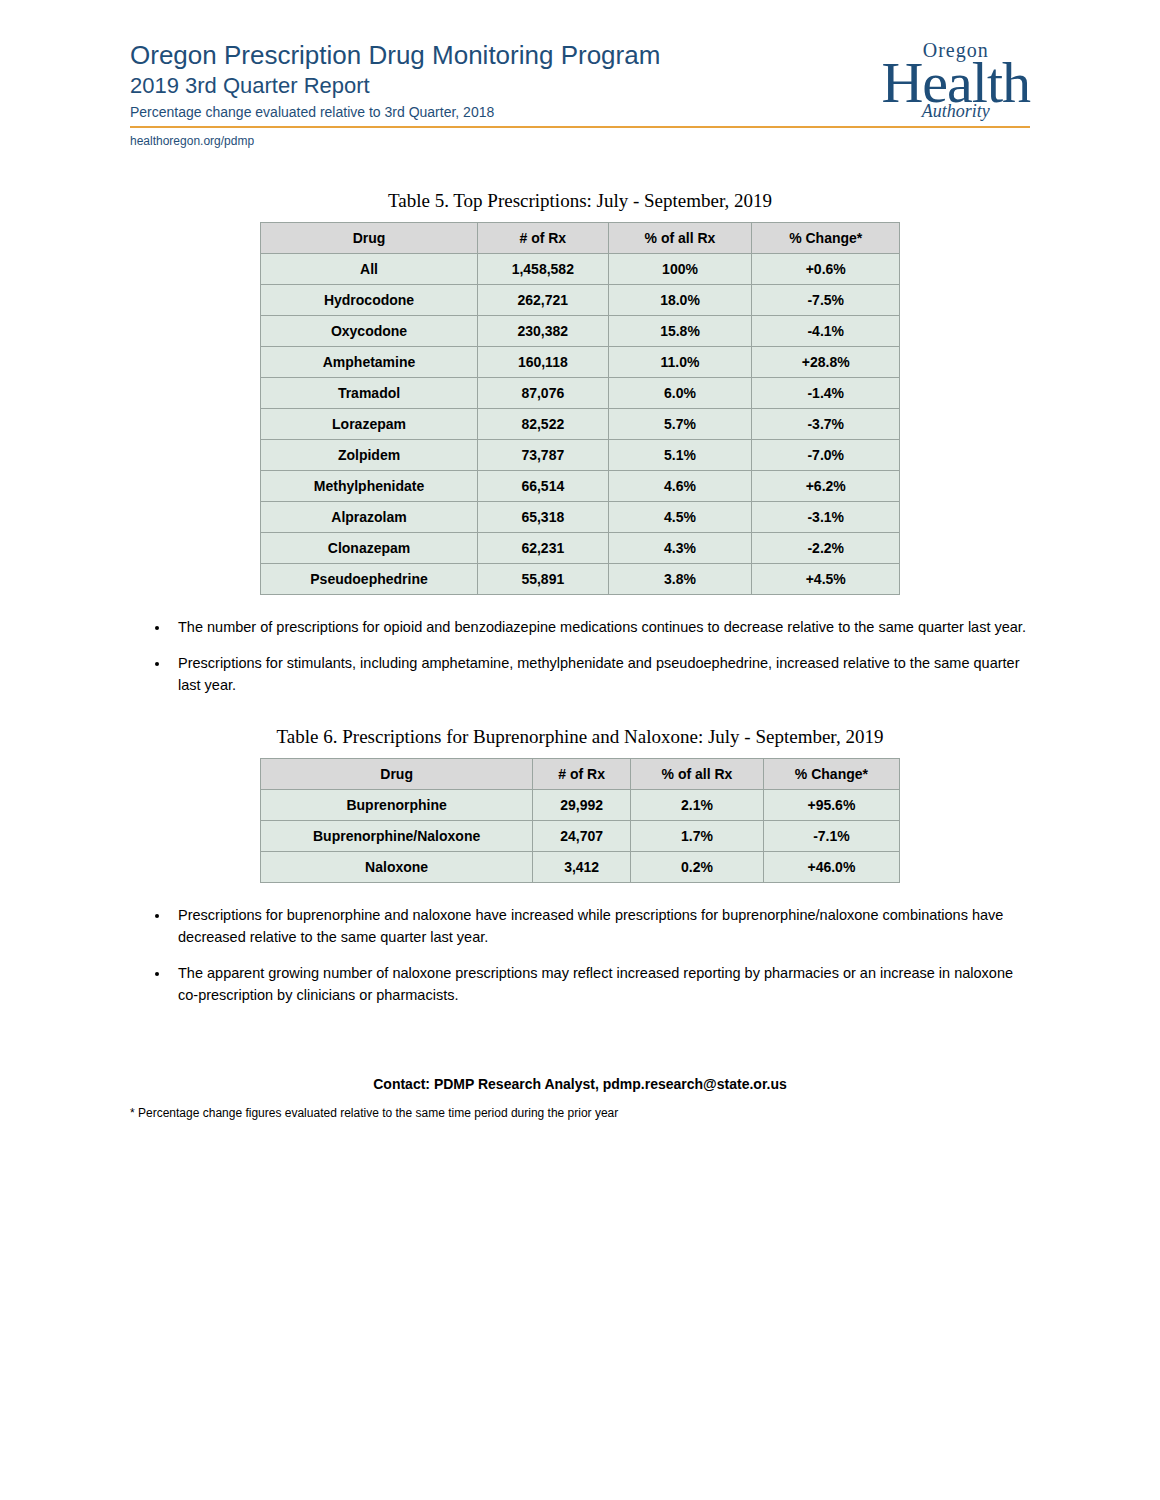Oregon
Health
Authority
Oregon Prescription Drug Monitoring Program
2019 3rd Quarter Report
Percentage change evaluated relative to 3rd Quarter, 2018
healthoregon.org/pdmp
Table 5. Top Prescriptions: July - September, 2019
| Drug | # of Rx | % of all Rx | % Change* |
| --- | --- | --- | --- |
| All | 1,458,582 | 100% | +0.6% |
| Hydrocodone | 262,721 | 18.0% | -7.5% |
| Oxycodone | 230,382 | 15.8% | -4.1% |
| Amphetamine | 160,118 | 11.0% | +28.8% |
| Tramadol | 87,076 | 6.0% | -1.4% |
| Lorazepam | 82,522 | 5.7% | -3.7% |
| Zolpidem | 73,787 | 5.1% | -7.0% |
| Methylphenidate | 66,514 | 4.6% | +6.2% |
| Alprazolam | 65,318 | 4.5% | -3.1% |
| Clonazepam | 62,231 | 4.3% | -2.2% |
| Pseudoephedrine | 55,891 | 3.8% | +4.5% |
The number of prescriptions for opioid and benzodiazepine medications continues to decrease relative to the same quarter last year.
Prescriptions for stimulants, including amphetamine, methylphenidate and pseudoephedrine, increased relative to the same quarter last year.
Table 6. Prescriptions for Buprenorphine and Naloxone: July - September, 2019
| Drug | # of Rx | % of all Rx | % Change* |
| --- | --- | --- | --- |
| Buprenorphine | 29,992 | 2.1% | +95.6% |
| Buprenorphine/Naloxone | 24,707 | 1.7% | -7.1% |
| Naloxone | 3,412 | 0.2% | +46.0% |
Prescriptions for buprenorphine and naloxone have increased while prescriptions for buprenorphine/naloxone combinations have decreased relative to the same quarter last year.
The apparent growing number of naloxone prescriptions may reflect increased reporting by pharmacies or an increase in naloxone co-prescription by clinicians or pharmacists.
Contact: PDMP Research Analyst, pdmp.research@state.or.us
* Percentage change figures evaluated relative to the same time period during the prior year